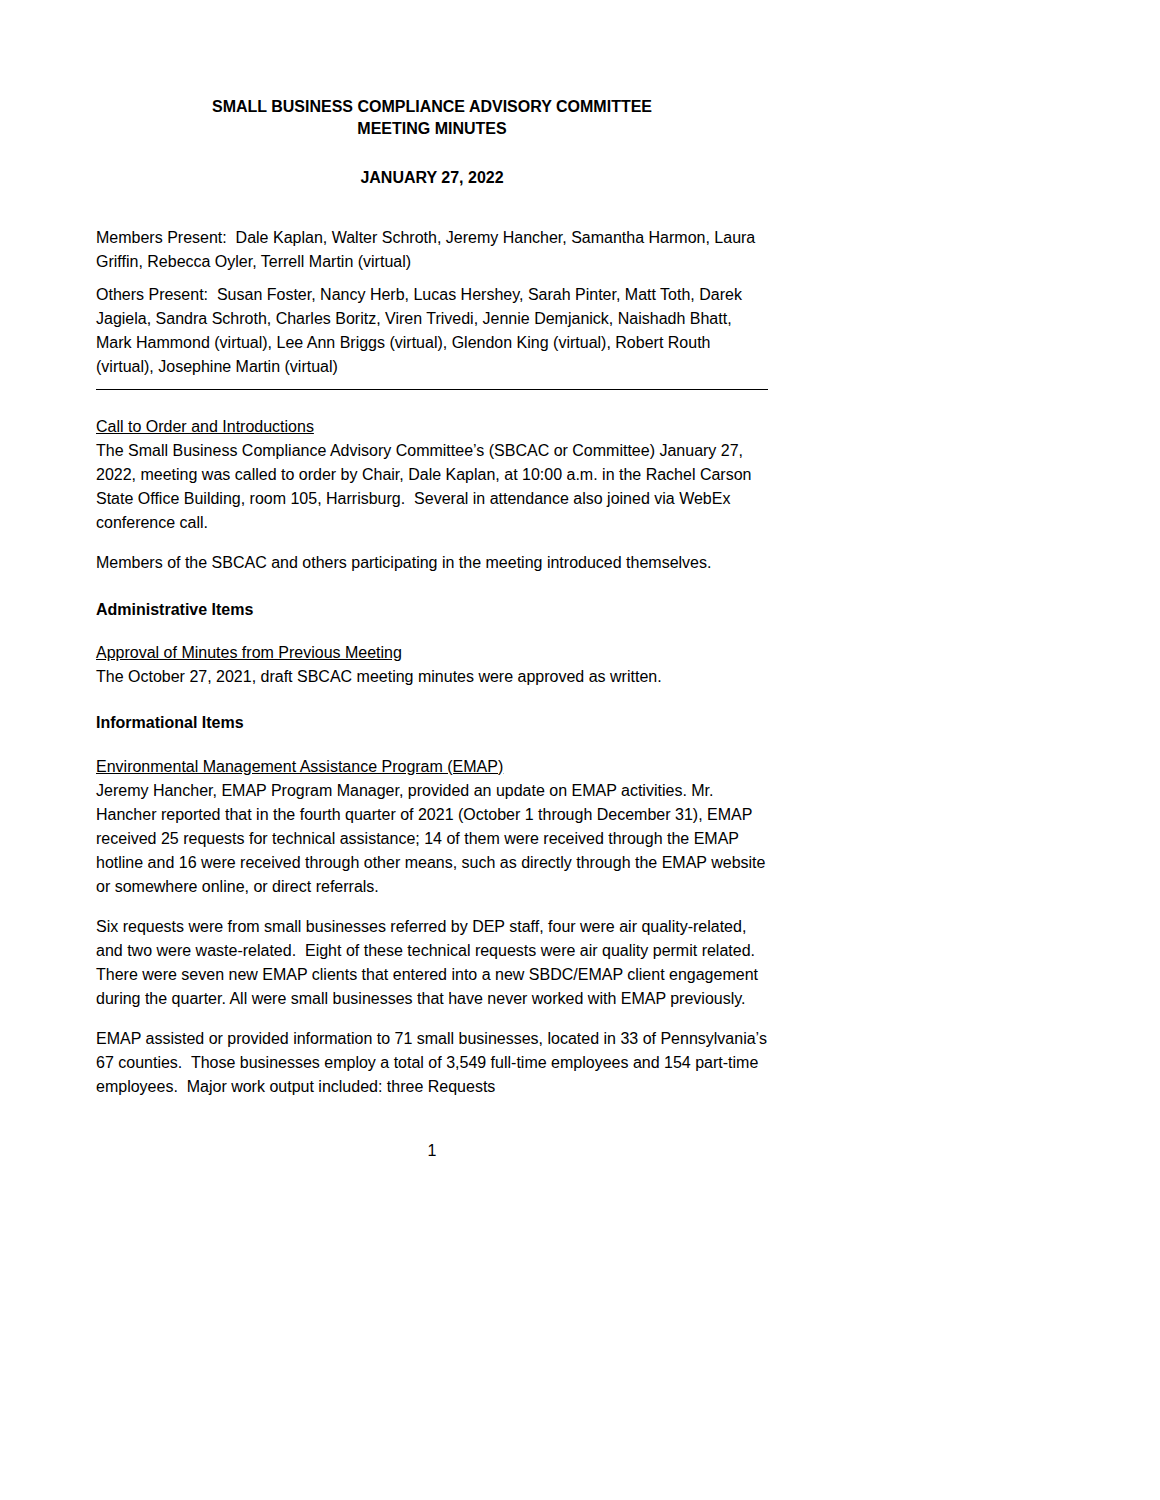Small Business Compliance Advisory Committee
Meeting Minutes
January 27, 2022
Members Present: Dale Kaplan, Walter Schroth, Jeremy Hancher, Samantha Harmon, Laura Griffin, Rebecca Oyler, Terrell Martin (virtual)
Others Present: Susan Foster, Nancy Herb, Lucas Hershey, Sarah Pinter, Matt Toth, Darek Jagiela, Sandra Schroth, Charles Boritz, Viren Trivedi, Jennie Demjanick, Naishadh Bhatt, Mark Hammond (virtual), Lee Ann Briggs (virtual), Glendon King (virtual), Robert Routh (virtual), Josephine Martin (virtual)
Call to Order and Introductions
The Small Business Compliance Advisory Committee’s (SBCAC or Committee) January 27, 2022, meeting was called to order by Chair, Dale Kaplan, at 10:00 a.m. in the Rachel Carson State Office Building, room 105, Harrisburg. Several in attendance also joined via WebEx conference call.
Members of the SBCAC and others participating in the meeting introduced themselves.
Administrative Items
Approval of Minutes from Previous Meeting
The October 27, 2021, draft SBCAC meeting minutes were approved as written.
Informational Items
Environmental Management Assistance Program (EMAP)
Jeremy Hancher, EMAP Program Manager, provided an update on EMAP activities. Mr. Hancher reported that in the fourth quarter of 2021 (October 1 through December 31), EMAP received 25 requests for technical assistance; 14 of them were received through the EMAP hotline and 16 were received through other means, such as directly through the EMAP website or somewhere online, or direct referrals.
Six requests were from small businesses referred by DEP staff, four were air quality-related, and two were waste-related. Eight of these technical requests were air quality permit related. There were seven new EMAP clients that entered into a new SBDC/EMAP client engagement during the quarter. All were small businesses that have never worked with EMAP previously.
EMAP assisted or provided information to 71 small businesses, located in 33 of Pennsylvania’s 67 counties. Those businesses employ a total of 3,549 full-time employees and 154 part-time employees. Major work output included: three Requests
1